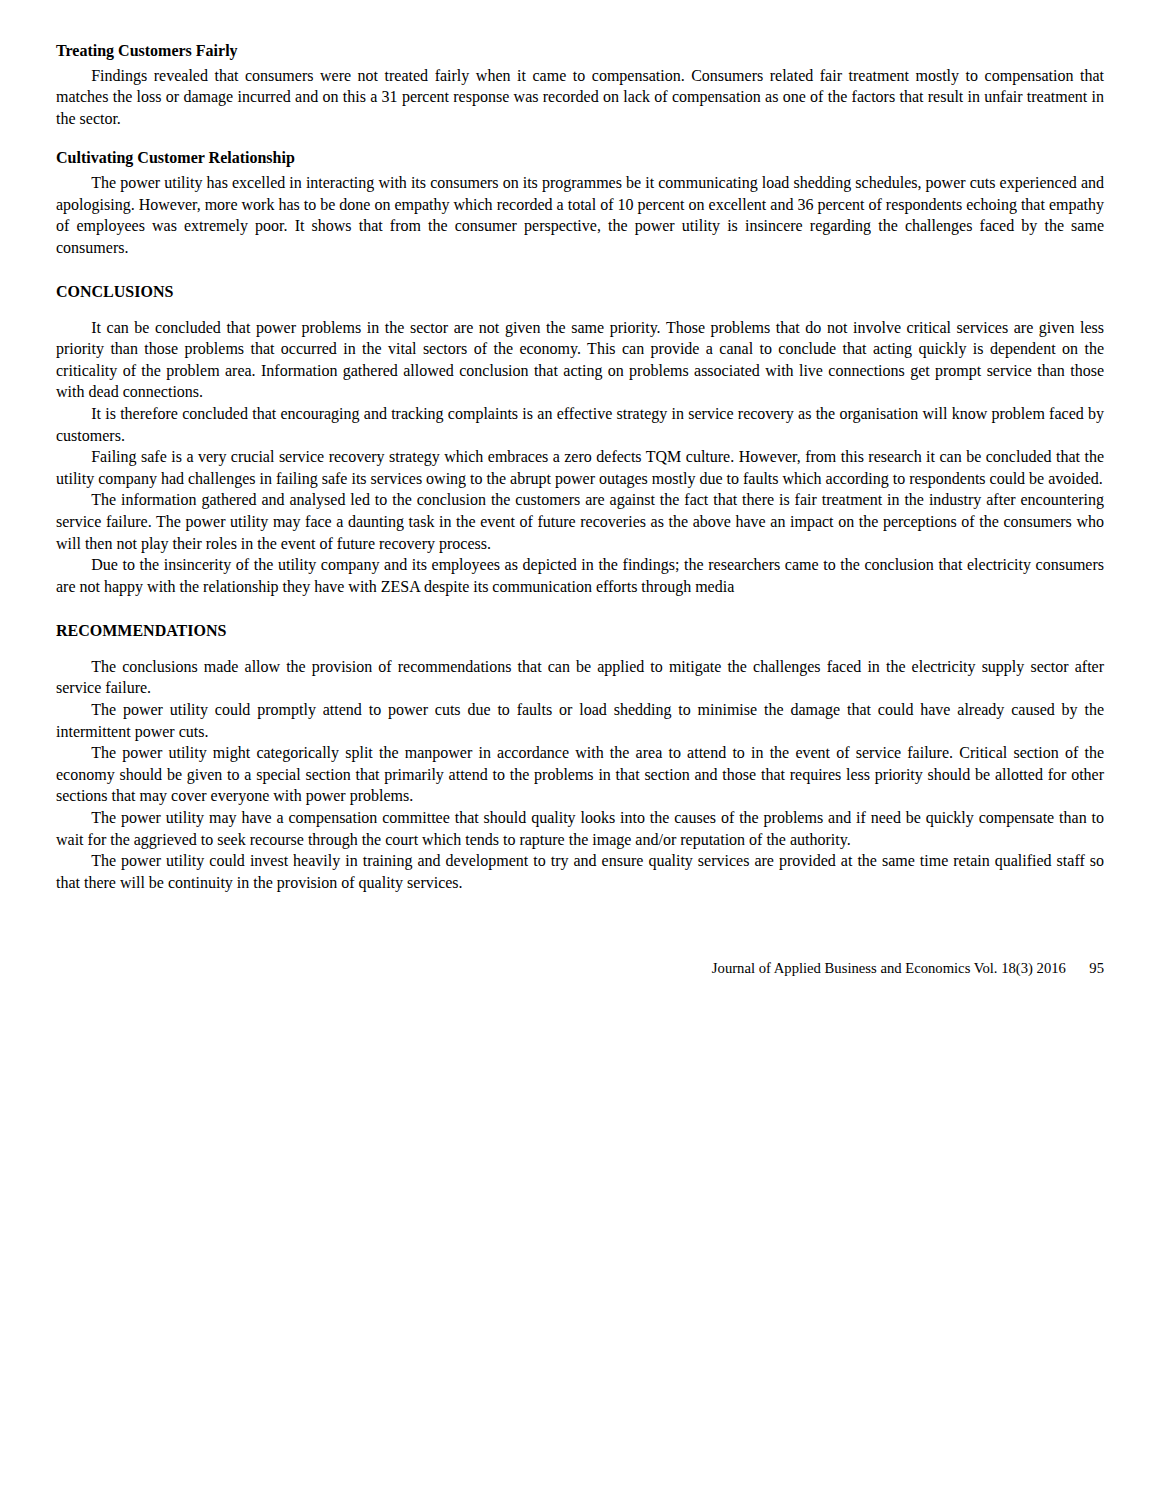Treating Customers Fairly
Findings revealed that consumers were not treated fairly when it came to compensation. Consumers related fair treatment mostly to compensation that matches the loss or damage incurred and on this a 31 percent response was recorded on lack of compensation as one of the factors that result in unfair treatment in the sector.
Cultivating Customer Relationship
The power utility has excelled in interacting with its consumers on its programmes be it communicating load shedding schedules, power cuts experienced and apologising. However, more work has to be done on empathy which recorded a total of 10 percent on excellent and 36 percent of respondents echoing that empathy of employees was extremely poor. It shows that from the consumer perspective, the power utility is insincere regarding the challenges faced by the same consumers.
CONCLUSIONS
It can be concluded that power problems in the sector are not given the same priority. Those problems that do not involve critical services are given less priority than those problems that occurred in the vital sectors of the economy. This can provide a canal to conclude that acting quickly is dependent on the criticality of the problem area. Information gathered allowed conclusion that acting on problems associated with live connections get prompt service than those with dead connections.
It is therefore concluded that encouraging and tracking complaints is an effective strategy in service recovery as the organisation will know problem faced by customers.
Failing safe is a very crucial service recovery strategy which embraces a zero defects TQM culture. However, from this research it can be concluded that the utility company had challenges in failing safe its services owing to the abrupt power outages mostly due to faults which according to respondents could be avoided.
The information gathered and analysed led to the conclusion the customers are against the fact that there is fair treatment in the industry after encountering service failure. The power utility may face a daunting task in the event of future recoveries as the above have an impact on the perceptions of the consumers who will then not play their roles in the event of future recovery process.
Due to the insincerity of the utility company and its employees as depicted in the findings; the researchers came to the conclusion that electricity consumers are not happy with the relationship they have with ZESA despite its communication efforts through media
RECOMMENDATIONS
The conclusions made allow the provision of recommendations that can be applied to mitigate the challenges faced in the electricity supply sector after service failure.
The power utility could promptly attend to power cuts due to faults or load shedding to minimise the damage that could have already caused by the intermittent power cuts.
The power utility might categorically split the manpower in accordance with the area to attend to in the event of service failure. Critical section of the economy should be given to a special section that primarily attend to the problems in that section and those that requires less priority should be allotted for other sections that may cover everyone with power problems.
The power utility may have a compensation committee that should quality looks into the causes of the problems and if need be quickly compensate than to wait for the aggrieved to seek recourse through the court which tends to rapture the image and/or reputation of the authority.
The power utility could invest heavily in training and development to try and ensure quality services are provided at the same time retain qualified staff so that there will be continuity in the provision of quality services.
Journal of Applied Business and Economics Vol. 18(3) 201695